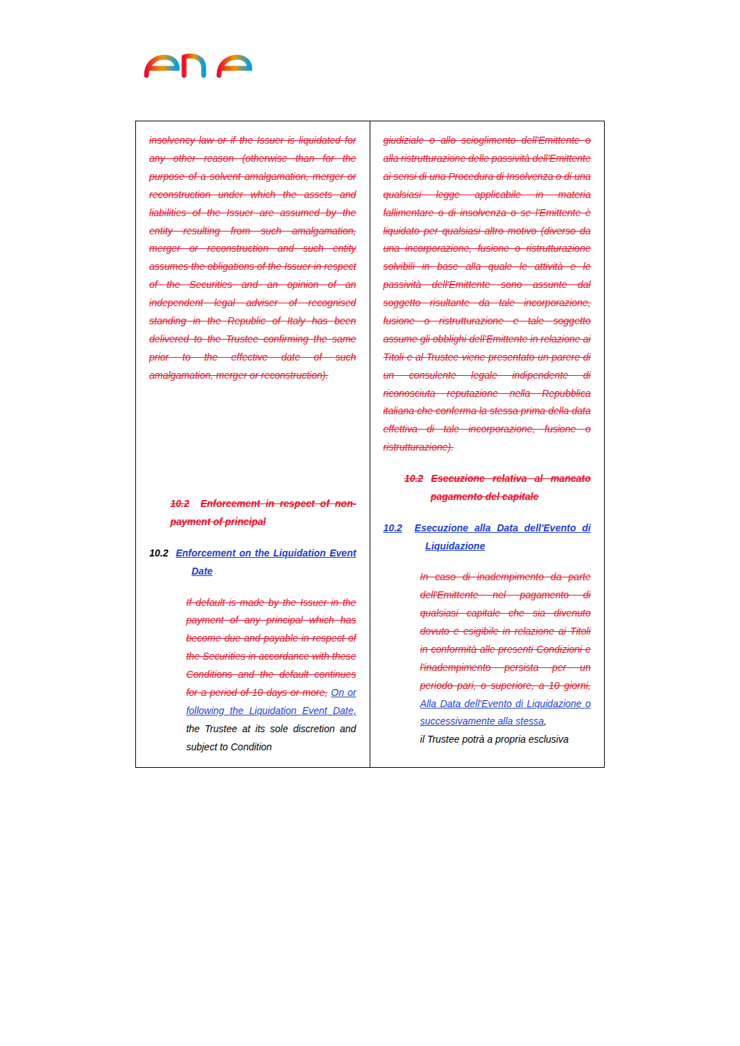insolvency law or if the Issuer is liquidated for any other reason (otherwise than for the purpose of a solvent amalgamation, merger or reconstruction under which the assets and liabilities of the Issuer are assumed by the entity resulting from such amalgamation, merger or reconstruction and such entity assumes the obligations of the Issuer in respect of the Securities and an opinion of an independent legal adviser of recognised standing in the Republic of Italy has been delivered to the Trustee confirming the same prior to the effective date of such amalgamation, merger or reconstruction).
10.2 Enforcement in respect of non-payment of principal
10.2 Enforcement on the Liquidation Event Date
If default is made by the Issuer in the payment of any principal which has become due and payable in respect of the Securities in accordance with these Conditions and the default continues for a period of 10 days or more, On or following the Liquidation Event Date, the Trustee at its sole discretion and subject to Condition
giudiziale o allo scioglimento dell'Emittente o alla ristrutturazione delle passività dell'Emittente ai sensi di una Procedura di Insolvenza o di una qualsiasi legge applicabile in materia fallimentare o di insolvenza o se l'Emittente è liquidato per qualsiasi altro motivo (diverso da una incorporazione, fusione o ristrutturazione solvibili in base alla quale le attività e le passività dell'Emittente sono assunte dal soggetto risultante da tale incorporazione, fusione o ristrutturazione e tale soggetto assume gli obblighi dell'Emittente in relazione ai Titoli e al Trustee viene presentato un parere di un consulente legale indipendente di riconosciuta reputazione nella Repubblica italiana che conferma la stessa prima della data effettiva di tale incorporazione, fusione o ristrutturazione).
10.2 Esecuzione relativa al mancato pagamento del capitale
10.2 Esecuzione alla Data dell'Evento di Liquidazione
In caso di inadempimento da parte dell'Emittente nel pagamento di qualsiasi capitale che sia divenuto dovuto e esigibile in relazione ai Titoli in conformità alle presenti Condizioni e l'inadempimento persista per un periodo pari, o superiore, a 10 giorni, Alla Data dell'Evento di Liquidazione o successivamente alla stessa,
il Trustee potrà a propria esclusiva